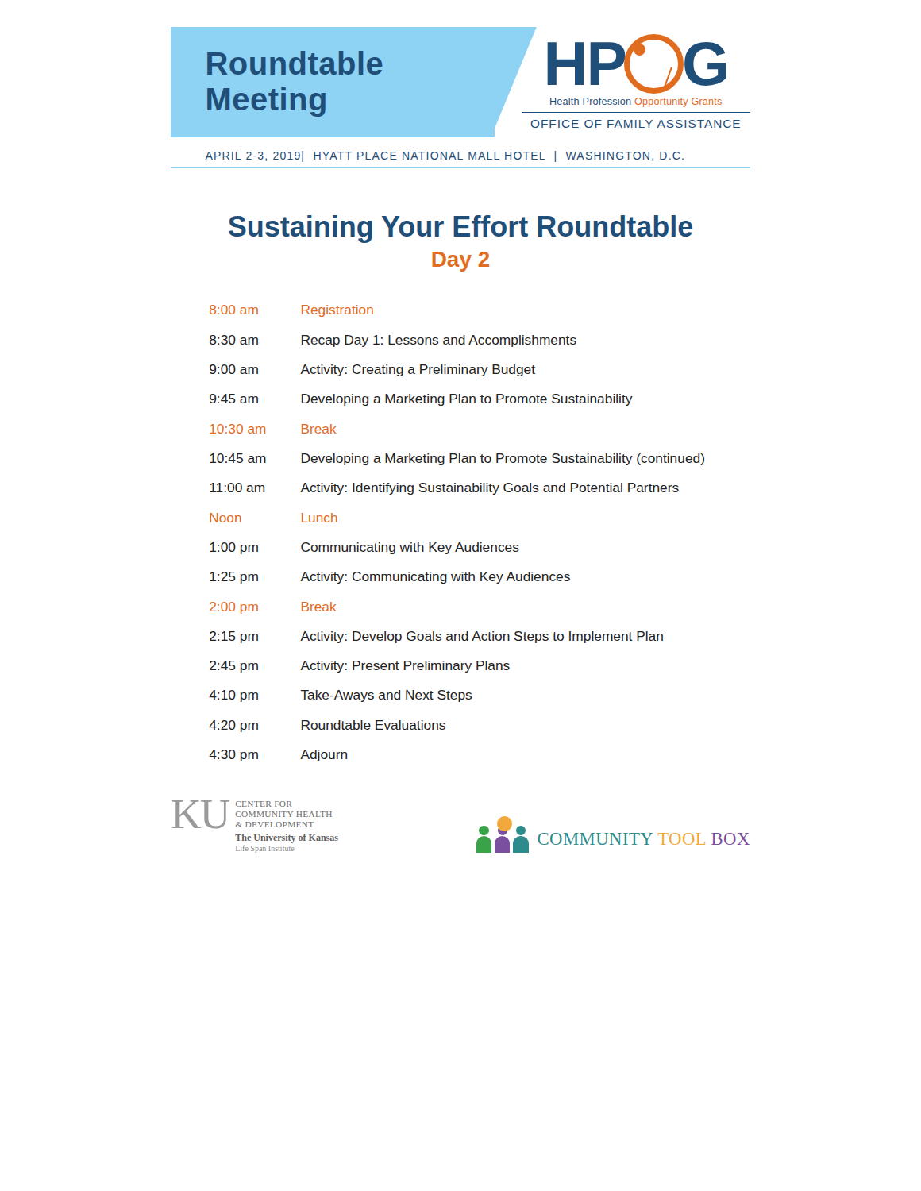Roundtable Meeting
HP G
Health Profession Opportunity Grants
OFFICE OF FAMILY ASSISTANCE
APRIL 2-3, 2019| HYATT PLACE NATIONAL MALL HOTEL | WASHINGTON, D.C.
Sustaining Your Effort Roundtable
Day 2
| 8:00 am | Registration |
| 8:30 am | Recap Day 1: Lessons and Accomplishments |
| 9:00 am | Activity: Creating a Preliminary Budget |
| 9:45 am | Developing a Marketing Plan to Promote Sustainability |
| 10:30 am | Break |
| 10:45 am | Developing a Marketing Plan to Promote Sustainability (continued) |
| 11:00 am | Activity: Identifying Sustainability Goals and Potential Partners |
| Noon | Lunch |
| 1:00 pm | Communicating with Key Audiences |
| 1:25 pm | Activity: Communicating with Key Audiences |
| 2:00 pm | Break |
| 2:15 pm | Activity: Develop Goals and Action Steps to Implement Plan |
| 2:45 pm | Activity: Present Preliminary Plans |
| 4:10 pm | Take-Aways and Next Steps |
| 4:20 pm | Roundtable Evaluations |
| 4:30 pm | Adjourn |
KU
CENTER FOR
COMMUNITY HEALTH
& DEVELOPMENT The University of Kansas Life Span Institute
COMMUNITY TOOL BOX